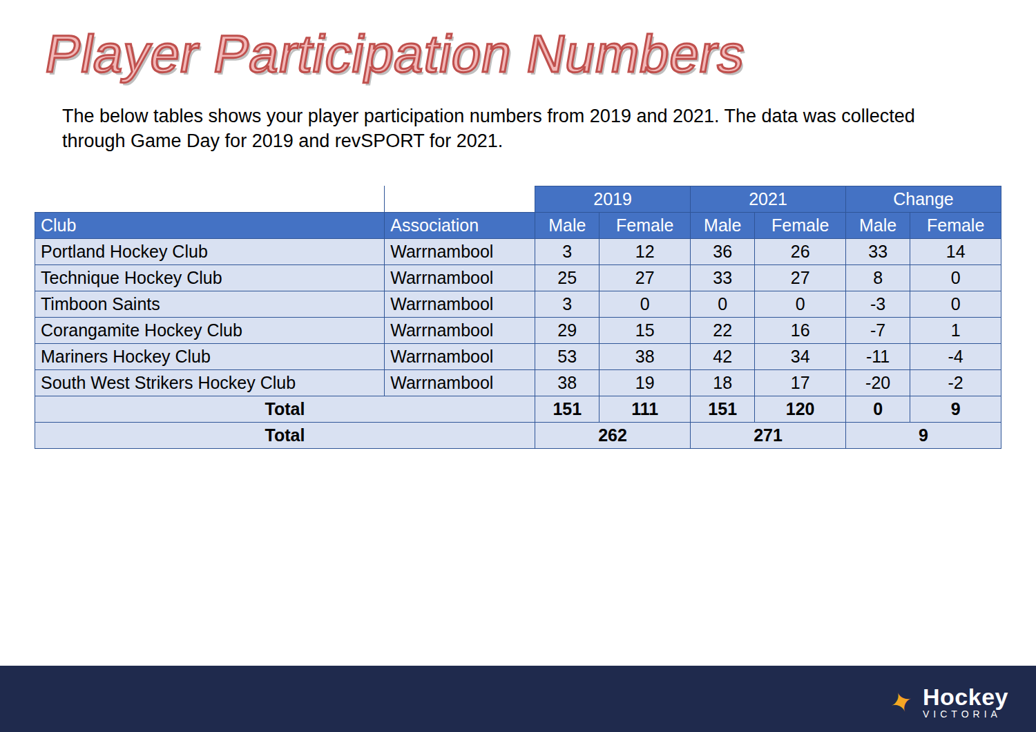Player Participation Numbers
The below tables shows your player participation numbers from 2019 and 2021. The data was collected through Game Day for 2019 and revSPORT for 2021.
| | | 2019 | 2021 | Change |
| --- | --- | --- | --- | --- |
| Club | Association | Male | Female | Male | Female | Male | Female |
| Portland Hockey Club | Warrnambool | 3 | 12 | 36 | 26 | 33 | 14 |
| Technique Hockey Club | Warrnambool | 25 | 27 | 33 | 27 | 8 | 0 |
| Timboon Saints | Warrnambool | 3 | 0 | 0 | 0 | -3 | 0 |
| Corangamite Hockey Club | Warrnambool | 29 | 15 | 22 | 16 | -7 | 1 |
| Mariners Hockey Club | Warrnambool | 53 | 38 | 42 | 34 | -11 | -4 |
| South West Strikers Hockey Club | Warrnambool | 38 | 19 | 18 | 17 | -20 | -2 |
| Total | 151 | 111 | 151 | 120 | 0 | 9 |
| Total | 262 | 271 | 9 |
✦ Hockey
VICTORIA